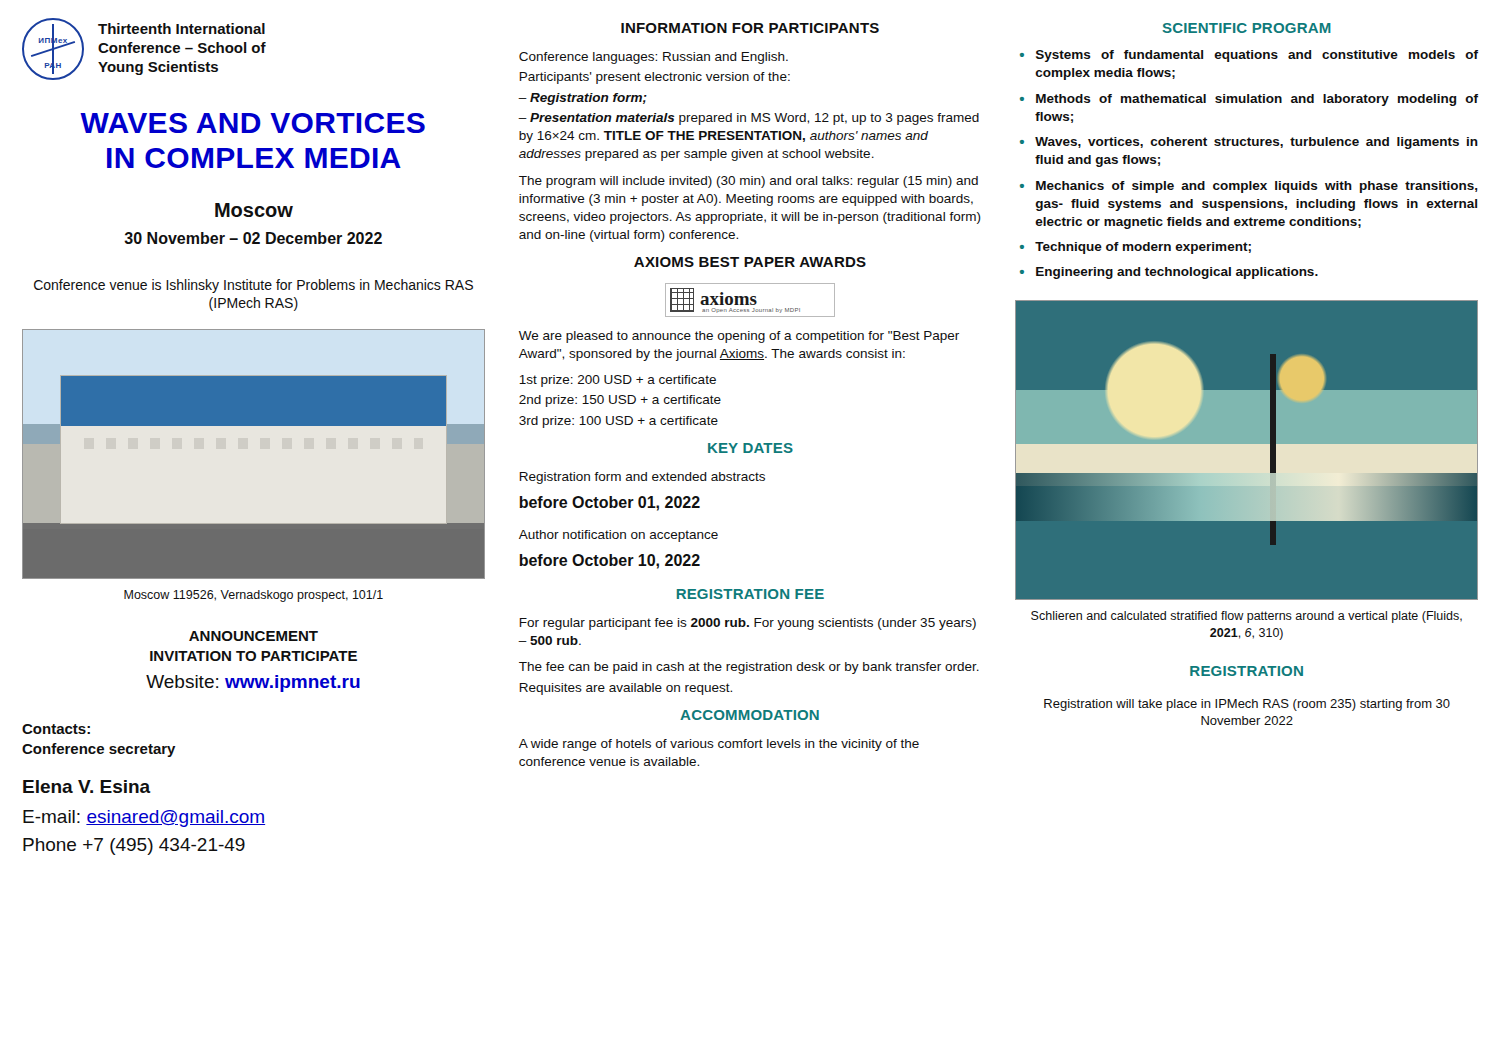ИПМех РАН
Thirteenth International
Conference – School of
Young Scientists
WAVES AND VORTICES
IN COMPLEX MEDIA
Moscow
30 November – 02 December 2022
Conference venue is Ishlinsky Institute for Problems in Mechanics RAS (IPMech RAS)
Moscow 119526, Vernadskogo prospect, 101/1
ANNOUNCEMENT
INVITATION TO PARTICIPATE
Website: www.ipmnet.ru
Contacts:
Conference secretary
Elena V. Esina
E-mail: esinared@gmail.com
Phone +7 (495) 434-21-49
INFORMATION FOR PARTICIPANTS
Conference languages: Russian and English.
Participants' present electronic version of the:
– Registration form;
– Presentation materials prepared in MS Word, 12 pt, up to 3 pages framed by 16×24 cm. TITLE OF THE PRESENTATION, authors' names and addresses prepared as per sample given at school website.
The program will include invited) (30 min) and oral talks: regular (15 min) and informative (3 min + poster at A0). Meeting rooms are equipped with boards, screens, video projectors. As appropriate, it will be in-person (traditional form) and on-line (virtual form) conference.
AXIOMS BEST PAPER AWARDS
axioms an Open Access Journal by MDPI
We are pleased to announce the opening of a competition for "Best Paper Award", sponsored by the journal Axioms. The awards consist in:
1st prize: 200 USD + a certificate
2nd prize: 150 USD + a certificate
3rd prize: 100 USD + a certificate
KEY DATES
Registration form and extended abstracts
before October 01, 2022
Author notification on acceptance
before October 10, 2022
REGISTRATION FEE
For regular participant fee is 2000 rub. For young scientists (under 35 years) – 500 rub.
The fee can be paid in cash at the registration desk or by bank transfer order.
Requisites are available on request.
ACCOMMODATION
A wide range of hotels of various comfort levels in the vicinity of the conference venue is available.
SCIENTIFIC PROGRAM
Systems of fundamental equations and constitutive models of complex media flows;
Methods of mathematical simulation and laboratory modeling of flows;
Waves, vortices, coherent structures, turbulence and ligaments in fluid and gas flows;
Mechanics of simple and complex liquids with phase transitions, gas- fluid systems and suspensions, including flows in external electric or magnetic fields and extreme conditions;
Technique of modern experiment;
Engineering and technological applications.
Schlieren and calculated stratified flow patterns around a vertical plate (Fluids, 2021, 6, 310)
REGISTRATION
Registration will take place in IPMech RAS (room 235) starting from 30 November 2022